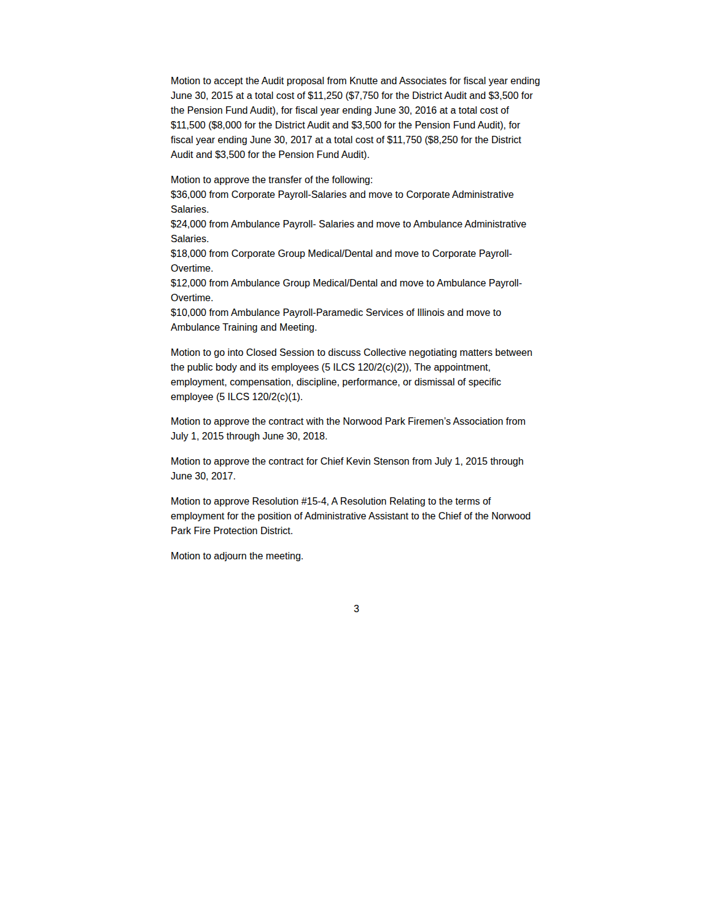Motion to accept the Audit proposal from Knutte and Associates for fiscal year ending June 30, 2015 at a total cost of $11,250 ($7,750 for the District Audit and $3,500 for the Pension Fund Audit), for fiscal year ending June 30, 2016 at a total cost of $11,500 ($8,000 for the District Audit and $3,500 for the Pension Fund Audit), for fiscal year ending June 30, 2017 at a total cost of $11,750 ($8,250 for the District Audit and $3,500 for the Pension Fund Audit).
Motion to approve the transfer of the following:
$36,000 from Corporate Payroll-Salaries and move to Corporate Administrative Salaries.
$24,000 from Ambulance Payroll- Salaries and move to Ambulance Administrative Salaries.
$18,000 from Corporate Group Medical/Dental and move to Corporate Payroll- Overtime.
$12,000 from Ambulance Group Medical/Dental and move to Ambulance Payroll- Overtime.
$10,000 from Ambulance Payroll-Paramedic Services of Illinois and move to Ambulance Training and Meeting.
Motion to go into Closed Session to discuss Collective negotiating matters between the public body and its employees (5 ILCS 120/2(c)(2)), The appointment, employment, compensation, discipline, performance, or dismissal of specific employee (5 ILCS 120/2(c)(1).
Motion to approve the contract with the Norwood Park Firemen’s Association from July 1, 2015 through June 30, 2018.
Motion to approve the contract for Chief Kevin Stenson from July 1, 2015 through June 30, 2017.
Motion to approve Resolution #15-4, A Resolution Relating to the terms of employment for the position of Administrative Assistant to the Chief of the Norwood Park Fire Protection District.
Motion to adjourn the meeting.
3